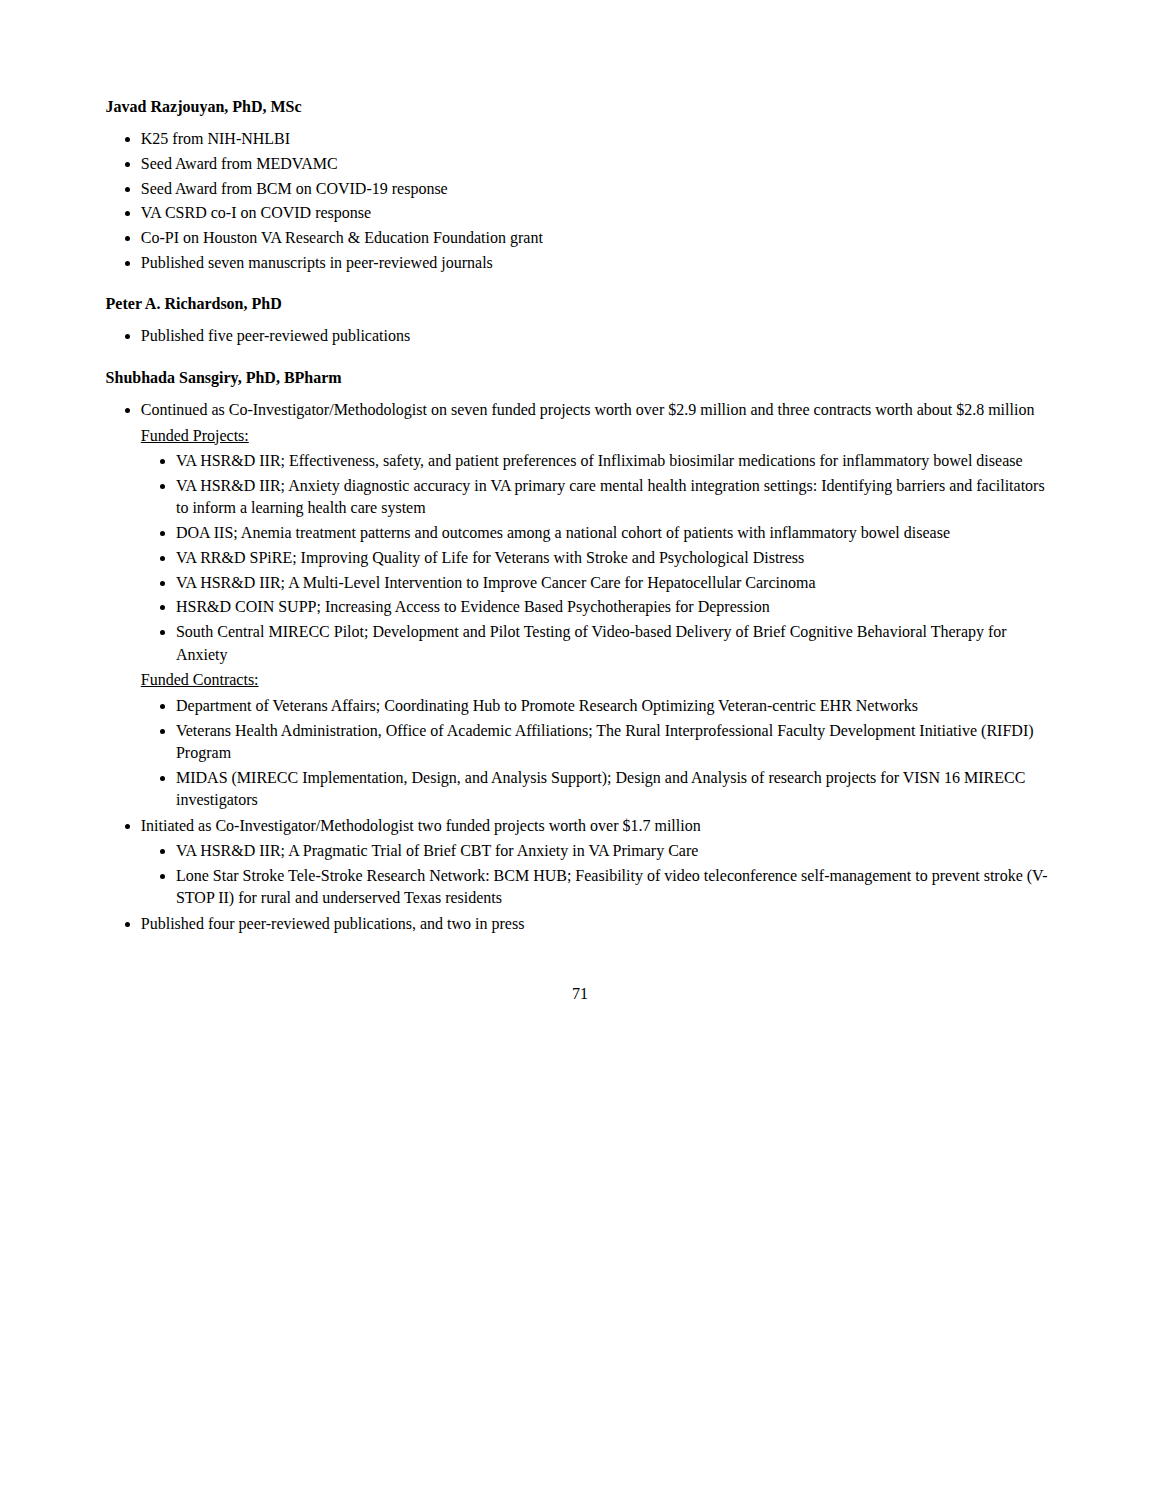Javad Razjouyan, PhD, MSc
K25 from NIH-NHLBI
Seed Award from MEDVAMC
Seed Award from BCM on COVID-19 response
VA CSRD co-I on COVID response
Co-PI on Houston VA Research & Education Foundation grant
Published seven manuscripts in peer-reviewed journals
Peter A. Richardson, PhD
Published five peer-reviewed publications
Shubhada Sansgiry, PhD, BPharm
Continued as Co-Investigator/Methodologist on seven funded projects worth over $2.9 million and three contracts worth about $2.8 million Funded Projects:
VA HSR&D IIR; Effectiveness, safety, and patient preferences of Infliximab biosimilar medications for inflammatory bowel disease
VA HSR&D IIR; Anxiety diagnostic accuracy in VA primary care mental health integration settings: Identifying barriers and facilitators to inform a learning health care system
DOA IIS; Anemia treatment patterns and outcomes among a national cohort of patients with inflammatory bowel disease
VA RR&D SPiRE; Improving Quality of Life for Veterans with Stroke and Psychological Distress
VA HSR&D IIR; A Multi-Level Intervention to Improve Cancer Care for Hepatocellular Carcinoma
HSR&D COIN SUPP; Increasing Access to Evidence Based Psychotherapies for Depression
South Central MIRECC Pilot; Development and Pilot Testing of Video-based Delivery of Brief Cognitive Behavioral Therapy for Anxiety
Funded Contracts:
Department of Veterans Affairs; Coordinating Hub to Promote Research Optimizing Veteran-centric EHR Networks
Veterans Health Administration, Office of Academic Affiliations; The Rural Interprofessional Faculty Development Initiative (RIFDI) Program
MIDAS (MIRECC Implementation, Design, and Analysis Support); Design and Analysis of research projects for VISN 16 MIRECC investigators
Initiated as Co-Investigator/Methodologist two funded projects worth over $1.7 million
VA HSR&D IIR; A Pragmatic Trial of Brief CBT for Anxiety in VA Primary Care
Lone Star Stroke Tele-Stroke Research Network: BCM HUB; Feasibility of video teleconference self-management to prevent stroke (V-STOP II) for rural and underserved Texas residents
Published four peer-reviewed publications, and two in press
71